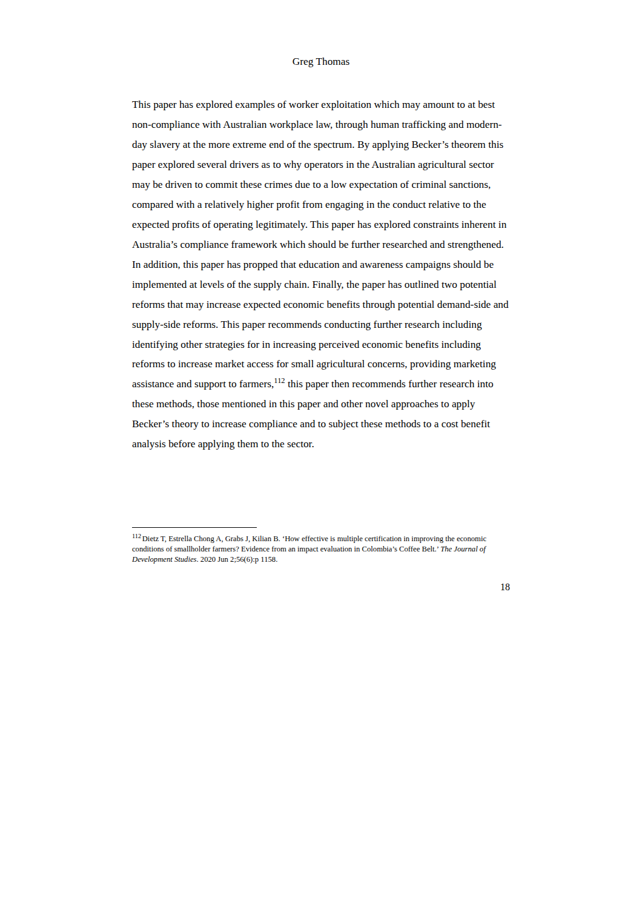Greg Thomas
This paper has explored examples of worker exploitation which may amount to at best non-compliance with Australian workplace law, through human trafficking and modern-day slavery at the more extreme end of the spectrum. By applying Becker’s theorem this paper explored several drivers as to why operators in the Australian agricultural sector may be driven to commit these crimes due to a low expectation of criminal sanctions, compared with a relatively higher profit from engaging in the conduct relative to the expected profits of operating legitimately. This paper has explored constraints inherent in Australia’s compliance framework which should be further researched and strengthened. In addition, this paper has propped that education and awareness campaigns should be implemented at levels of the supply chain. Finally, the paper has outlined two potential reforms that may increase expected economic benefits through potential demand-side and supply-side reforms. This paper recommends conducting further research including identifying other strategies for in increasing perceived economic benefits including reforms to increase market access for small agricultural concerns, providing marketing assistance and support to farmers,112 this paper then recommends further research into these methods, those mentioned in this paper and other novel approaches to apply Becker’s theory to increase compliance and to subject these methods to a cost benefit analysis before applying them to the sector.
112 Dietz T, Estrella Chong A, Grabs J, Kilian B. ‘How effective is multiple certification in improving the economic conditions of smallholder farmers? Evidence from an impact evaluation in Colombia’s Coffee Belt.’ The Journal of Development Studies. 2020 Jun 2;56(6):p 1158.
18